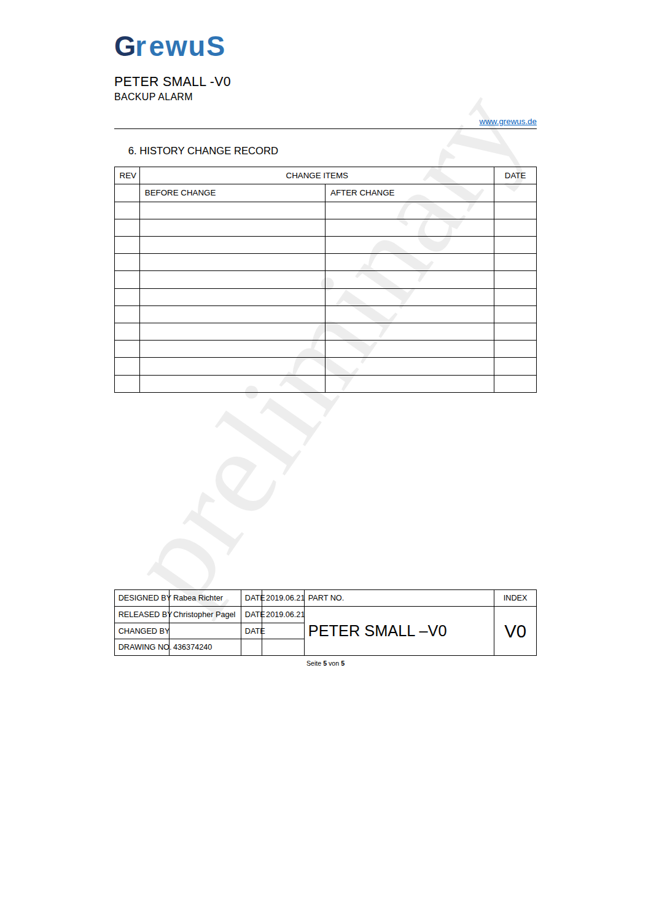preliminary
Gr  e w u S
PETER SMALL -V0
BACKUP ALARM
www.grewus.de
6. HISTORY CHANGE RECORD
| REV | CHANGE ITEMS | DATE |
| --- | --- | --- |
| | BEFORE CHANGE | AFTER CHANGE | |
| DESIGNED BY | Rabea Richter | DATE | 2019.06.21 | PART NO. | INDEX |
| RELEASED BY | Christopher Pagel | DATE | 2019.06.21 | PETER SMALL –V0 | V0 |
| CHANGED BY | | DATE | |
| DRAWING NO. | 436374240 | | |
Seite 5 von 5